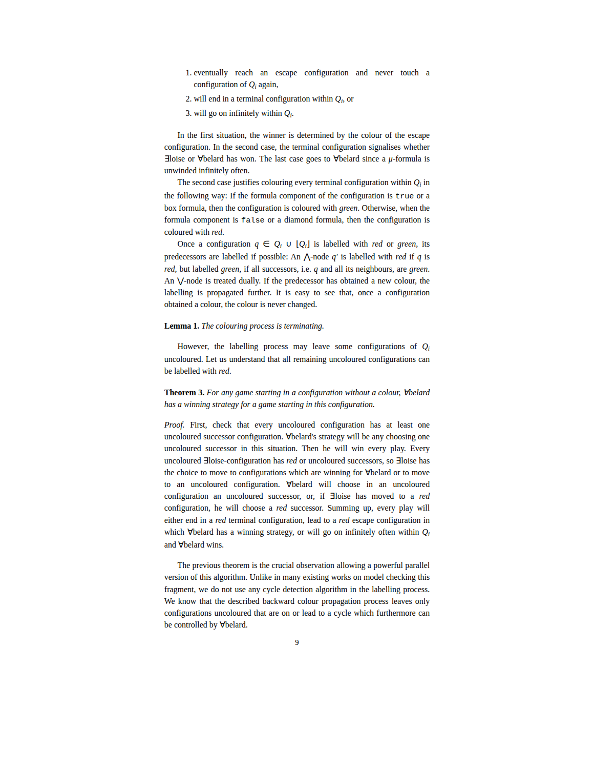eventually reach an escape configuration and never touch a configuration of Qi again,
will end in a terminal configuration within Qi, or
will go on infinitely within Qi.
In the first situation, the winner is determined by the colour of the escape configuration. In the second case, the terminal configuration signalises whether ∃loise or ∀belard has won. The last case goes to ∀belard since a μ-formula is unwinded infinitely often.
The second case justifies colouring every terminal configuration within Qi in the following way: If the formula component of the configuration is true or a box formula, then the configuration is coloured with green. Otherwise, when the formula component is false or a diamond formula, then the configuration is coloured with red.
Once a configuration q ∈ Qi ∪ ⌊Qi⌋ is labelled with red or green, its predecessors are labelled if possible: An ⋀-node q′ is labelled with red if q is red, but labelled green, if all successors, i.e. q and all its neighbours, are green. An ⋁-node is treated dually. If the predecessor has obtained a new colour, the labelling is propagated further. It is easy to see that, once a configuration obtained a colour, the colour is never changed.
Lemma 1. The colouring process is terminating.
However, the labelling process may leave some configurations of Qi uncoloured. Let us understand that all remaining uncoloured configurations can be labelled with red.
Theorem 3. For any game starting in a configuration without a colour, ∀belard has a winning strategy for a game starting in this configuration.
Proof. First, check that every uncoloured configuration has at least one uncoloured successor configuration. ∀belard's strategy will be any choosing one uncoloured successor in this situation. Then he will win every play. Every uncoloured ∃loise-configuration has red or uncoloured successors, so ∃loise has the choice to move to configurations which are winning for ∀belard or to move to an uncoloured configuration. ∀belard will choose in an uncoloured configuration an uncoloured successor, or, if ∃loise has moved to a red configuration, he will choose a red successor. Summing up, every play will either end in a red terminal configuration, lead to a red escape configuration in which ∀belard has a winning strategy, or will go on infinitely often within Qi and ∀belard wins.
The previous theorem is the crucial observation allowing a powerful parallel version of this algorithm. Unlike in many existing works on model checking this fragment, we do not use any cycle detection algorithm in the labelling process. We know that the described backward colour propagation process leaves only configurations uncoloured that are on or lead to a cycle which furthermore can be controlled by ∀belard.
9